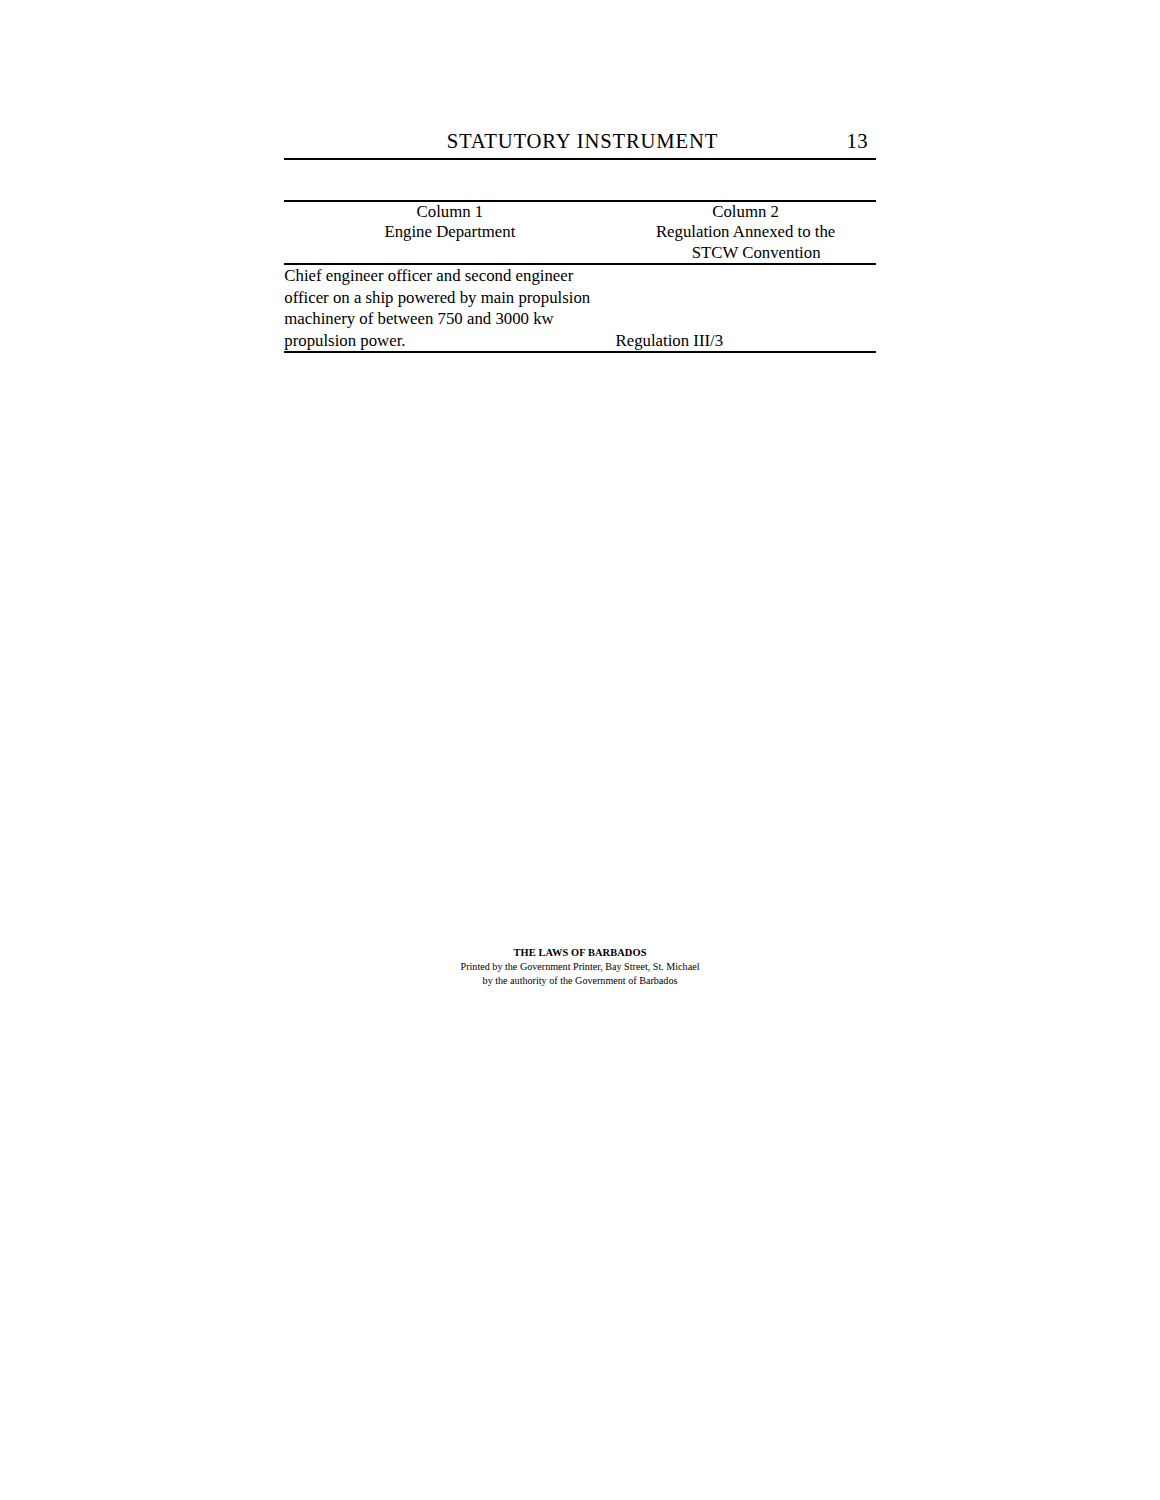STATUTORY INSTRUMENT
13
| Column 1 | Column 2 |
| Engine Department | Regulation Annexed to the STCW Convention |
| Chief engineer officer and second engineer officer on a ship powered by main propulsion machinery of between 750 and 3000 kw propulsion power. | Regulation III/3 |
THE LAWS OF BARBADOS
Printed by the Government Printer, Bay Street, St. Michael
by the authority of the Government of Barbados